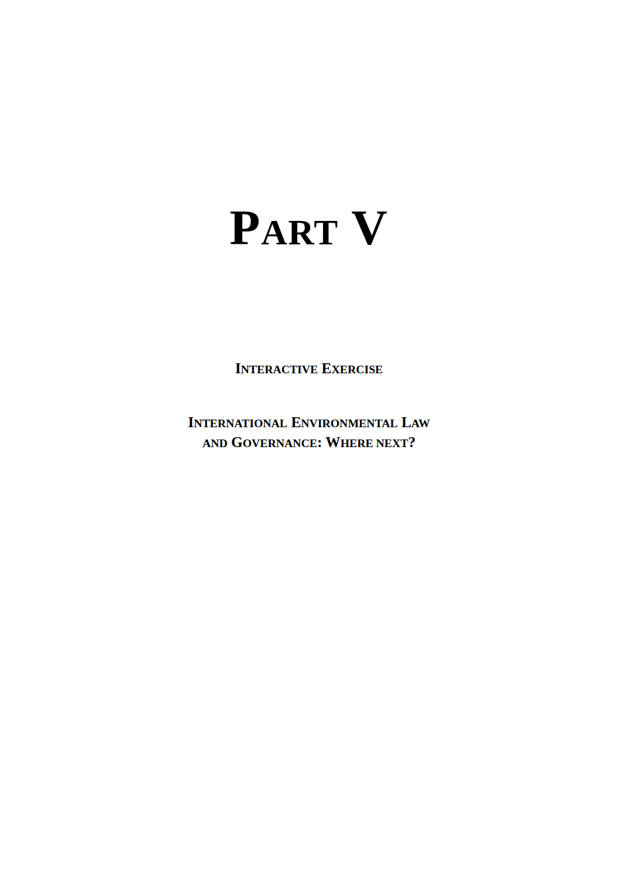PART V
INTERACTIVE EXERCISE
INTERNATIONAL ENVIRONMENTAL LAW
AND GOVERNANCE: WHERE NEXT?